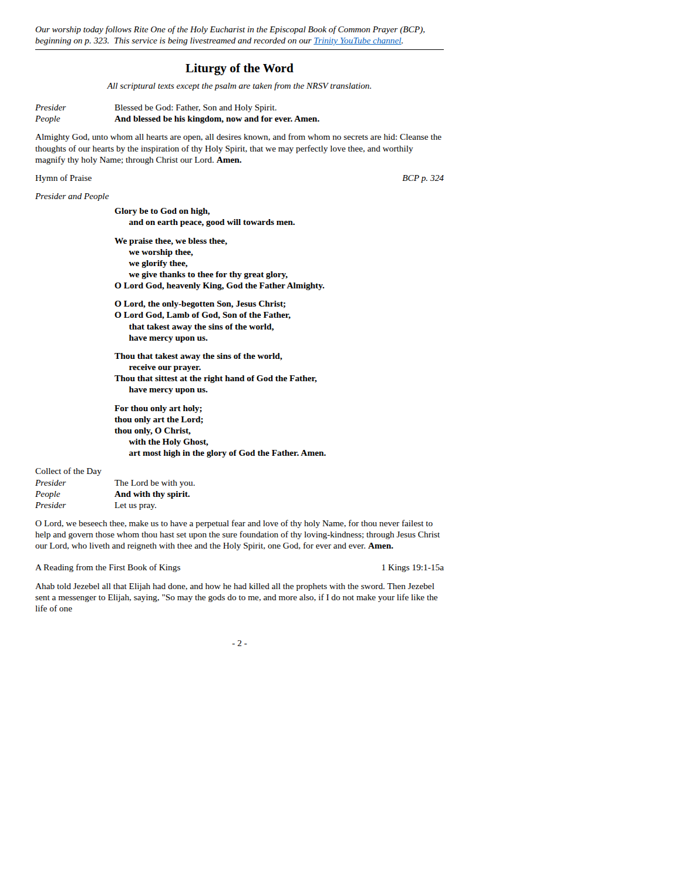Our worship today follows Rite One of the Holy Eucharist in the Episcopal Book of Common Prayer (BCP), beginning on p. 323. This service is being livestreamed and recorded on our Trinity YouTube channel.
Liturgy of the Word
All scriptural texts except the psalm are taken from the NRSV translation.
Presider
Blessed be God: Father, Son and Holy Spirit.
People
And blessed be his kingdom, now and for ever. Amen.
Almighty God, unto whom all hearts are open, all desires known, and from whom no secrets are hid: Cleanse the thoughts of our hearts by the inspiration of thy Holy Spirit, that we may perfectly love thee, and worthily magnify thy holy Name; through Christ our Lord. Amen.
Hymn of Praise BCP p. 324
Presider and People
Glory be to God on high,
and on earth peace, good will towards men.
We praise thee, we bless thee,
we worship thee, we glorify thee, we give thanks to thee for thy great glory, O Lord God, heavenly King, God the Father Almighty.
O Lord, the only-begotten Son, Jesus Christ;
O Lord God, Lamb of God, Son of the Father,
that takest away the sins of the world, have mercy upon us.
Thou that takest away the sins of the world,
receive our prayer. Thou that sittest at the right hand of God the Father,
have mercy upon us.
For thou only art holy;
thou only art the Lord;
thou only, O Christ,
with the Holy Ghost, art most high in the glory of God the Father. Amen.
Collect of the Day
Presider
The Lord be with you.
People
And with thy spirit.
Presider
Let us pray.
O Lord, we beseech thee, make us to have a perpetual fear and love of thy holy Name, for thou never failest to help and govern those whom thou hast set upon the sure foundation of thy loving-kindness; through Jesus Christ our Lord, who liveth and reigneth with thee and the Holy Spirit, one God, for ever and ever. Amen.
A Reading from the First Book of Kings 1 Kings 19:1-15a
Ahab told Jezebel all that Elijah had done, and how he had killed all the prophets with the sword. Then Jezebel sent a messenger to Elijah, saying, "So may the gods do to me, and more also, if I do not make your life like the life of one
- 2 -